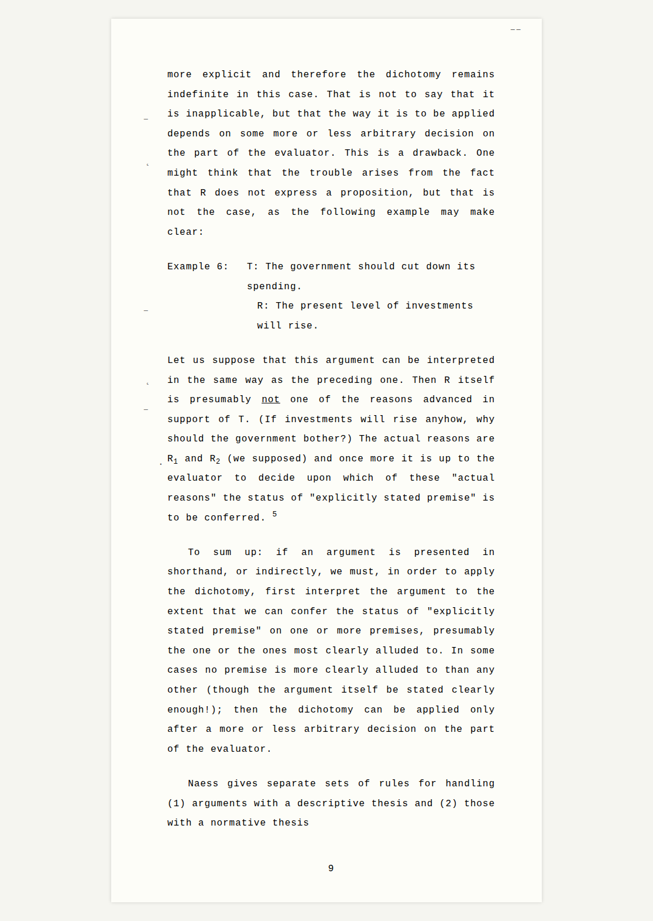more explicit and therefore the dichotomy remains indefinite in this case. That is not to say that it is inapplicable, but that the way it is to be applied depends on some more or less arbitrary decision on the part of the evaluator. This is a drawback. One might think that the trouble arises from the fact that R does not express a proposition, but that is not the case, as the following example may make clear:
Example 6:
T: The government should cut down its spending.
R: The present level of investments will rise.
Let us suppose that this argument can be interpreted in the same way as the preceding one. Then R itself is presumably not one of the reasons advanced in support of T. (If investments will rise anyhow, why should the government bother?) The actual reasons are R1 and R2 (we supposed) and once more it is up to the evaluator to decide upon which of these "actual reasons" the status of "explicitly stated premise" is to be conferred. 5
To sum up: if an argument is presented in shorthand, or indirectly, we must, in order to apply the dichotomy, first interpret the argument to the extent that we can confer the status of "explicitly stated premise" on one or more premises, presumably the one or the ones most clearly alluded to. In some cases no premise is more clearly alluded to than any other (though the argument itself be stated clearly enough!); then the dichotomy can be applied only after a more or less arbitrary decision on the part of the evaluator.
Naess gives separate sets of rules for handling (1) arguments with a descriptive thesis and (2) those with a normative thesis
9